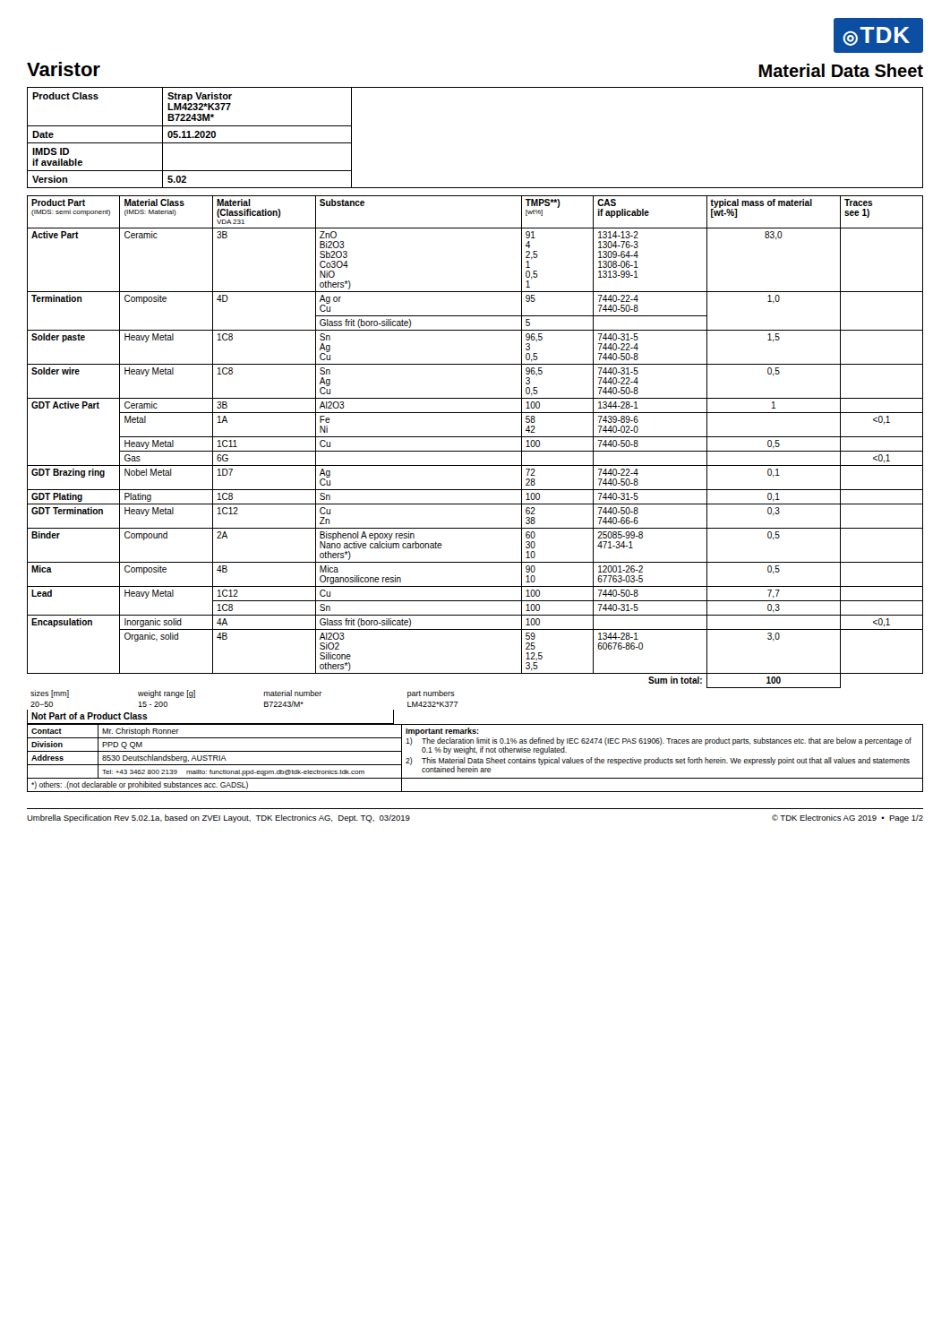◎TDK
Varistor
Material Data Sheet
| Product Class | Strap Varistor LM4232*K377 B72243M* | |
| Date | 05.11.2020 |
| IMDS ID if available | |
| Version | 5.02 |
| Product Part (IMDS: semi component) | Material Class (IMDS: Material) | Material (Classification) VDA 231 | Substance | TMPS**) [wt%] | CAS if applicable | typical mass of material [wt-%] | Traces see 1) |
| --- | --- | --- | --- | --- | --- | --- | --- |
| Active Part | Ceramic | 3B | ZnO Bi2O3 Sb2O3 Co3O4 NiO others*) | 91 4 2,5 1 0,5 1 | 1314-13-2 1304-76-3 1309-64-4 1308-06-1 1313-99-1 | 83,0 | |
| Termination | Composite | 4D | Ag or Cu | 95 | 7440-22-4 7440-50-8 | 1,0 | |
| Glass frit (boro-silicate) | 5 | |
| Solder paste | Heavy Metal | 1C8 | Sn Ag Cu | 96,5 3 0,5 | 7440-31-5 7440-22-4 7440-50-8 | 1,5 | |
| Solder wire | Heavy Metal | 1C8 | Sn Ag Cu | 96,5 3 0,5 | 7440-31-5 7440-22-4 7440-50-8 | 0,5 | |
| GDT Active Part | Ceramic | 3B | Al2O3 | 100 | 1344-28-1 | 1 | |
| Metal | 1A | Fe Ni | 58 42 | 7439-89-6 7440-02-0 | | <0,1 |
| Heavy Metal | 1C11 | Cu | 100 | 7440-50-8 | 0,5 | |
| Gas | 6G | | | | | <0,1 |
| GDT Brazing ring | Nobel Metal | 1D7 | Ag Cu | 72 28 | 7440-22-4 7440-50-8 | 0,1 | |
| GDT Plating | Plating | 1C8 | Sn | 100 | 7440-31-5 | 0,1 | |
| GDT Termination | Heavy Metal | 1C12 | Cu Zn | 62 38 | 7440-50-8 7440-66-6 | 0,3 | |
| Binder | Compound | 2A | Bisphenol A epoxy resin Nano active calcium carbonate others*) | 60 30 10 | 25085-99-8 471-34-1 | 0,5 | |
| Mica | Composite | 4B | Mica Organosilicone resin | 90 10 | 12001-26-2 67763-03-5 | 0,5 | |
| Lead | Heavy Metal | 1C12 | Cu | 100 | 7440-50-8 | 7,7 | |
| 1C8 | Sn | 100 | 7440-31-5 | 0,3 | |
| Encapsulation | Inorganic solid | 4A | Glass frit (boro-silicate) | 100 | | | <0,1 |
| Organic, solid | 4B | Al2O3 SiO2 Silicone others*) | 59 25 12,5 3,5 | 1344-28-1 60676-86-0 | 3,0 | |
| Sum in total: | 100 | |
| sizes [mm] | weight range [g] | material number | part numbers | |
| 20−50 | 15 - 200 | B72243/M* | LM4232*K377 | |
Not Part of a Product Class
| Contact | Mr. Christoph Ronner | Important remarks: / 1) / The declaration limit is 0.1% as defined by IEC 62474 (IEC PAS 61906). Traces are product parts, substances etc. that are below a percentage of 0.1 % by weight, if not otherwise regulated. / / 2) / This Material Data Sheet contains typical values of the respective products set forth herein. We expressly point out that all values and statements contained herein are / |
| Division | PPD Q QM |
| Address | 8530 Deutschlandsberg, AUSTRIA |
| | Tel: +43 3462 800 2139 mailto: functional.ppd-eqpm.db@tdk-electronics.tdk.com |
| *) others: .(not declarable or prohibited substances acc. GADSL) | |
Umbrella Specification Rev 5.02.1a, based on ZVEI Layout, TDK Electronics AG, Dept. TQ, 03/2019
© TDK Electronics AG 2019 • Page 1/2